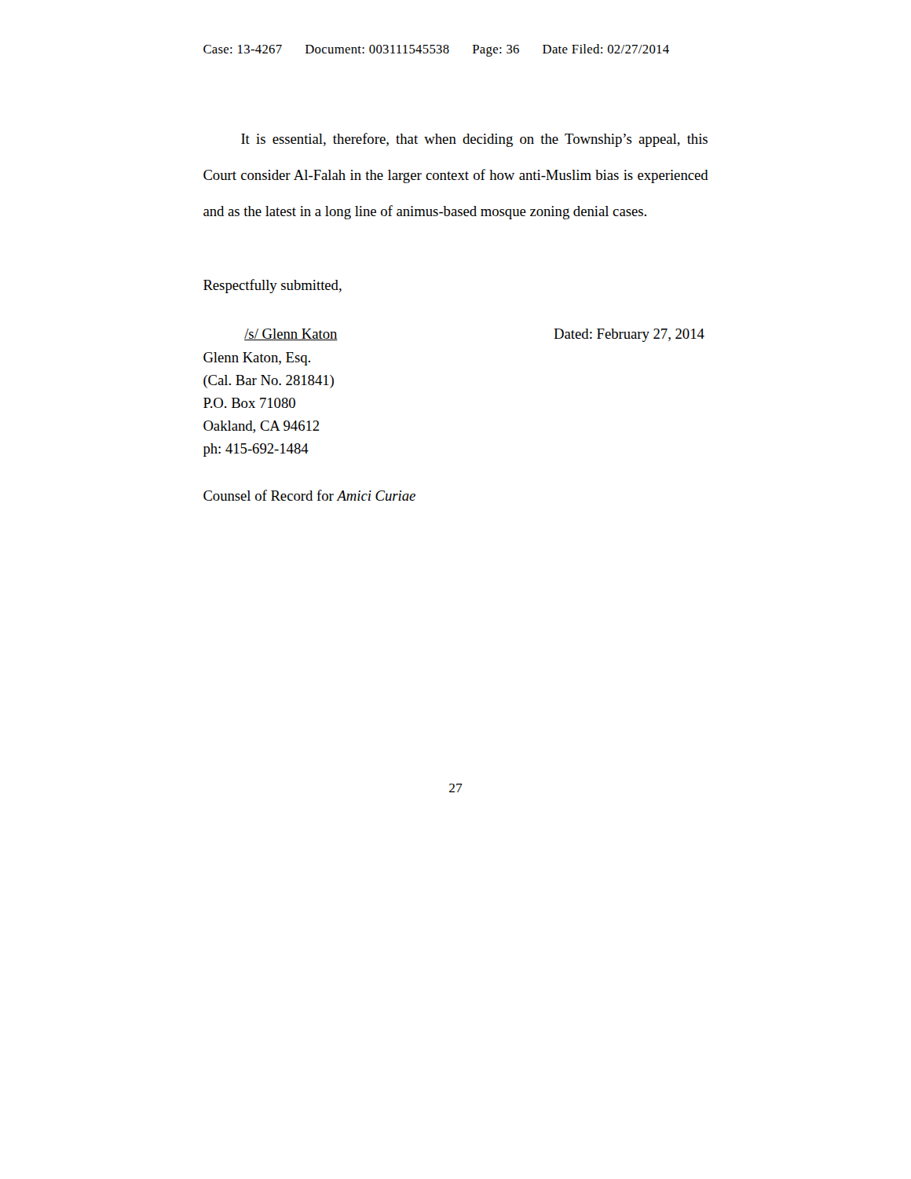Case: 13-4267 Document: 003111545538 Page: 36 Date Filed: 02/27/2014
It is essential, therefore, that when deciding on the Township’s appeal, this Court consider Al-Falah in the larger context of how anti-Muslim bias is experienced and as the latest in a long line of animus-based mosque zoning denial cases.
Respectfully submitted,
/s/ Glenn Katon Dated: February 27, 2014
Glenn Katon, Esq.
(Cal. Bar No. 281841)
P.O. Box 71080
Oakland, CA 94612
ph: 415-692-1484
Counsel of Record for Amici Curiae
27